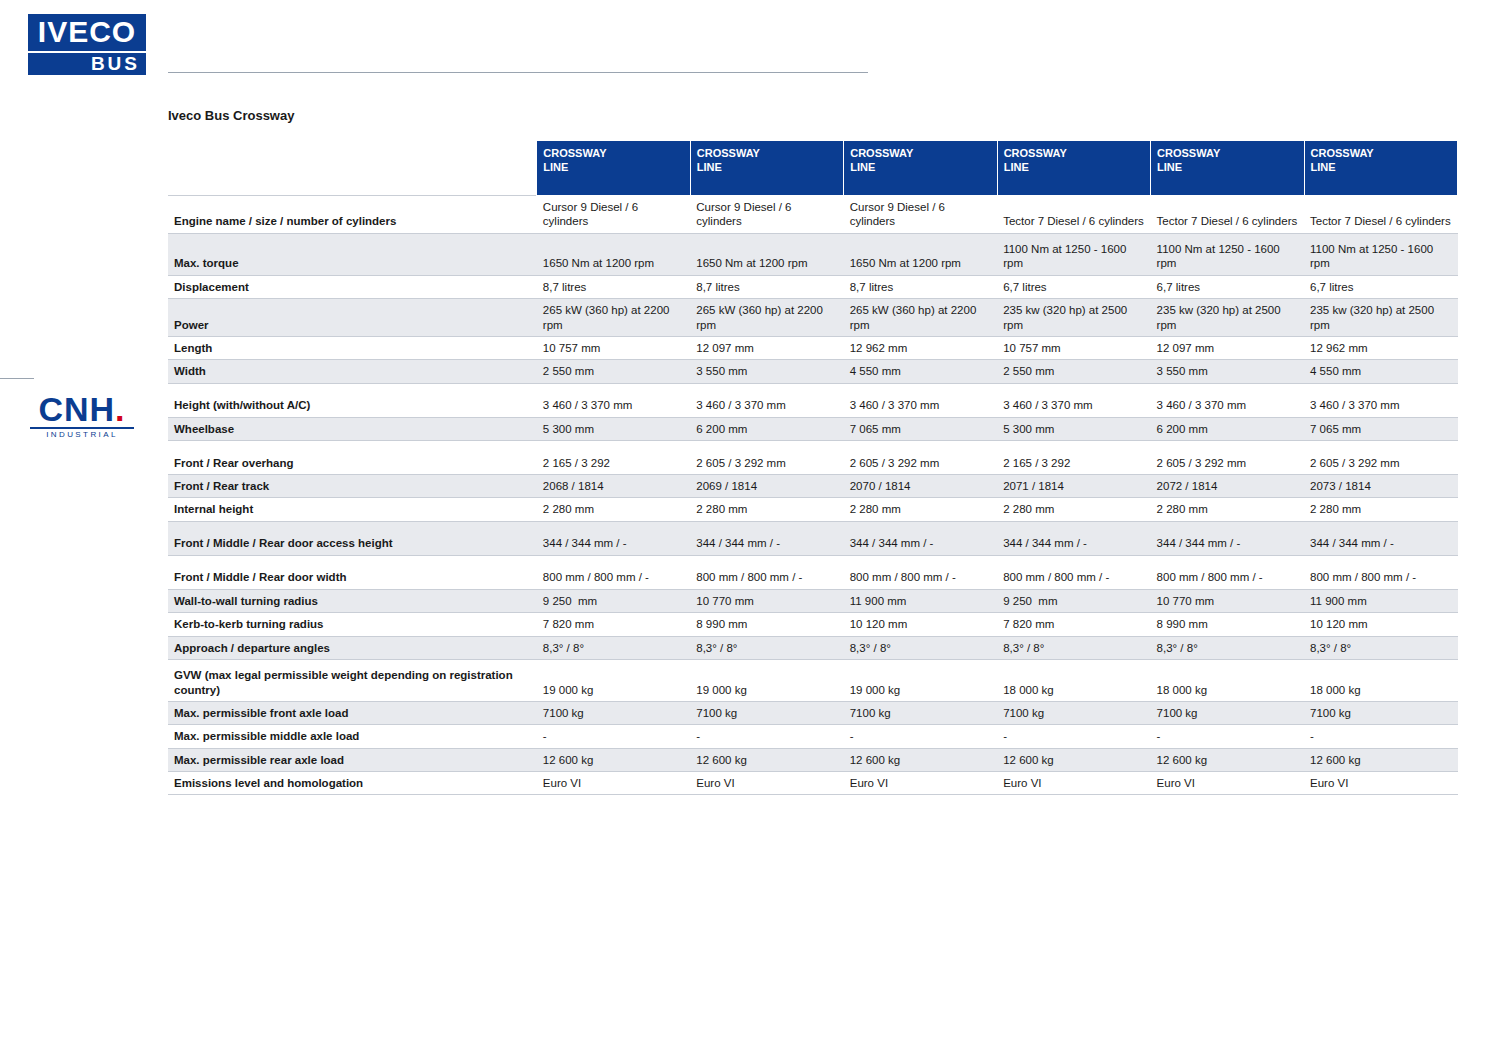IVECO BUS
CNH.
INDUSTRIAL
Iveco Bus Crossway
| | CROSSWAY LINE | CROSSWAY LINE | CROSSWAY LINE | CROSSWAY LINE | CROSSWAY LINE | CROSSWAY LINE |
| --- | --- | --- | --- | --- | --- | --- |
| Engine name / size / number of cylinders | Cursor 9 Diesel / 6 cylinders | Cursor 9 Diesel / 6 cylinders | Cursor 9 Diesel / 6 cylinders | Tector 7 Diesel / 6 cylinders | Tector 7 Diesel / 6 cylinders | Tector 7 Diesel / 6 cylinders |
| Max. torque | 1650 Nm at 1200 rpm | 1650 Nm at 1200 rpm | 1650 Nm at 1200 rpm | 1100 Nm at 1250 - 1600 rpm | 1100 Nm at 1250 - 1600 rpm | 1100 Nm at 1250 - 1600 rpm |
| Displacement | 8,7 litres | 8,7 litres | 8,7 litres | 6,7 litres | 6,7 litres | 6,7 litres |
| Power | 265 kW (360 hp) at 2200 rpm | 265 kW (360 hp) at 2200 rpm | 265 kW (360 hp) at 2200 rpm | 235 kw (320 hp) at 2500 rpm | 235 kw (320 hp) at 2500 rpm | 235 kw (320 hp) at 2500 rpm |
| Length | 10 757 mm | 12 097 mm | 12 962 mm | 10 757 mm | 12 097 mm | 12 962 mm |
| Width | 2 550 mm | 3 550 mm | 4 550 mm | 2 550 mm | 3 550 mm | 4 550 mm |
| Height (with/without A/C) | 3 460 / 3 370 mm | 3 460 / 3 370 mm | 3 460 / 3 370 mm | 3 460 / 3 370 mm | 3 460 / 3 370 mm | 3 460 / 3 370 mm |
| Wheelbase | 5 300 mm | 6 200 mm | 7 065 mm | 5 300 mm | 6 200 mm | 7 065 mm |
| Front / Rear overhang | 2 165 / 3 292 | 2 605 / 3 292 mm | 2 605 / 3 292 mm | 2 165 / 3 292 | 2 605 / 3 292 mm | 2 605 / 3 292 mm |
| Front / Rear track | 2068 / 1814 | 2069 / 1814 | 2070 / 1814 | 2071 / 1814 | 2072 / 1814 | 2073 / 1814 |
| Internal height | 2 280 mm | 2 280 mm | 2 280 mm | 2 280 mm | 2 280 mm | 2 280 mm |
| Front / Middle / Rear door access height | 344 / 344 mm / - | 344 / 344 mm / - | 344 / 344 mm / - | 344 / 344 mm / - | 344 / 344 mm / - | 344 / 344 mm / - |
| Front / Middle / Rear door width | 800 mm / 800 mm / - | 800 mm / 800 mm / - | 800 mm / 800 mm / - | 800 mm / 800 mm / - | 800 mm / 800 mm / - | 800 mm / 800 mm / - |
| Wall-to-wall turning radius | 9 250 mm | 10 770 mm | 11 900 mm | 9 250 mm | 10 770 mm | 11 900 mm |
| Kerb-to-kerb turning radius | 7 820 mm | 8 990 mm | 10 120 mm | 7 820 mm | 8 990 mm | 10 120 mm |
| Approach / departure angles | 8,3° / 8° | 8,3° / 8° | 8,3° / 8° | 8,3° / 8° | 8,3° / 8° | 8,3° / 8° |
| GVW (max legal permissible weight depending on registration country) | 19 000 kg | 19 000 kg | 19 000 kg | 18 000 kg | 18 000 kg | 18 000 kg |
| Max. permissible front axle load | 7100 kg | 7100 kg | 7100 kg | 7100 kg | 7100 kg | 7100 kg |
| Max. permissible middle axle load | - | - | - | - | - | - |
| Max. permissible rear axle load | 12 600 kg | 12 600 kg | 12 600 kg | 12 600 kg | 12 600 kg | 12 600 kg |
| Emissions level and homologation | Euro VI | Euro VI | Euro VI | Euro VI | Euro VI | Euro VI |